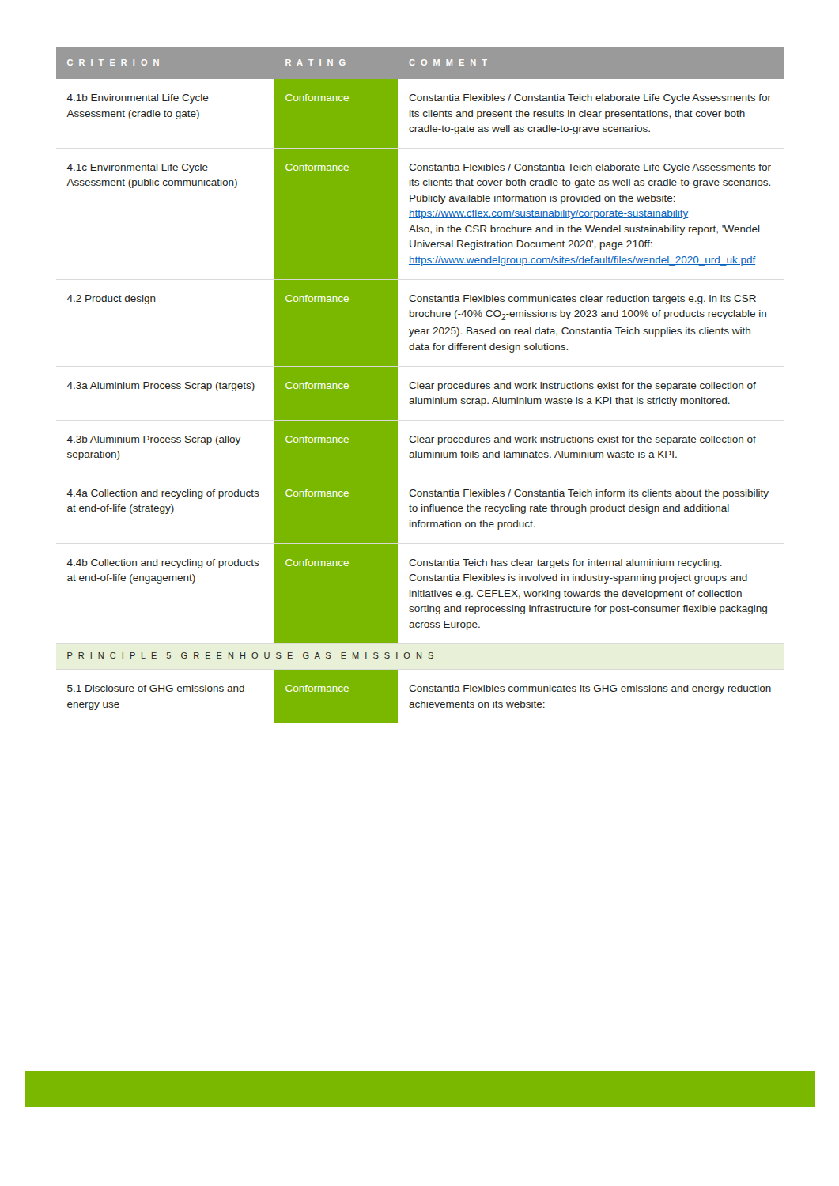| C R I T E R I O N | R A T I N G | C O M M E N T |
| --- | --- | --- |
| 4.1b Environmental Life Cycle Assessment (cradle to gate) | Conformance | Constantia Flexibles / Constantia Teich elaborate Life Cycle Assessments for its clients and present the results in clear presentations, that cover both cradle-to-gate as well as cradle-to-grave scenarios. |
| 4.1c Environmental Life Cycle Assessment (public communication) | Conformance | Constantia Flexibles / Constantia Teich elaborate Life Cycle Assessments for its clients that cover both cradle-to-gate as well as cradle-to-grave scenarios. Publicly available information is provided on the website: https://www.cflex.com/sustainability/corporate-sustainability Also, in the CSR brochure and in the Wendel sustainability report, 'Wendel Universal Registration Document 2020', page 210ff: https://www.wendelgroup.com/sites/default/files/wendel_2020_urd_uk.pdf |
| 4.2 Product design | Conformance | Constantia Flexibles communicates clear reduction targets e.g. in its CSR brochure (-40% CO 2 -emissions by 2023 and 100% of products recyclable in year 2025). Based on real data, Constantia Teich supplies its clients with data for different design solutions. |
| 4.3a Aluminium Process Scrap (targets) | Conformance | Clear procedures and work instructions exist for the separate collection of aluminium scrap. Aluminium waste is a KPI that is strictly monitored. |
| 4.3b Aluminium Process Scrap (alloy separation) | Conformance | Clear procedures and work instructions exist for the separate collection of aluminium foils and laminates. Aluminium waste is a KPI. |
| 4.4a Collection and recycling of products at end-of-life (strategy) | Conformance | Constantia Flexibles / Constantia Teich inform its clients about the possibility to influence the recycling rate through product design and additional information on the product. |
| 4.4b Collection and recycling of products at end-of-life (engagement) | Conformance | Constantia Teich has clear targets for internal aluminium recycling. Constantia Flexibles is involved in industry-spanning project groups and initiatives e.g. CEFLEX, working towards the development of collection sorting and reprocessing infrastructure for post-consumer flexible packaging across Europe. |
| P R I N C I P L E 5 G R E E N H O U S E G A S E M I S S I O N S |
| 5.1 Disclosure of GHG emissions and energy use | Conformance | Constantia Flexibles communicates its GHG emissions and energy reduction achievements on its website: |